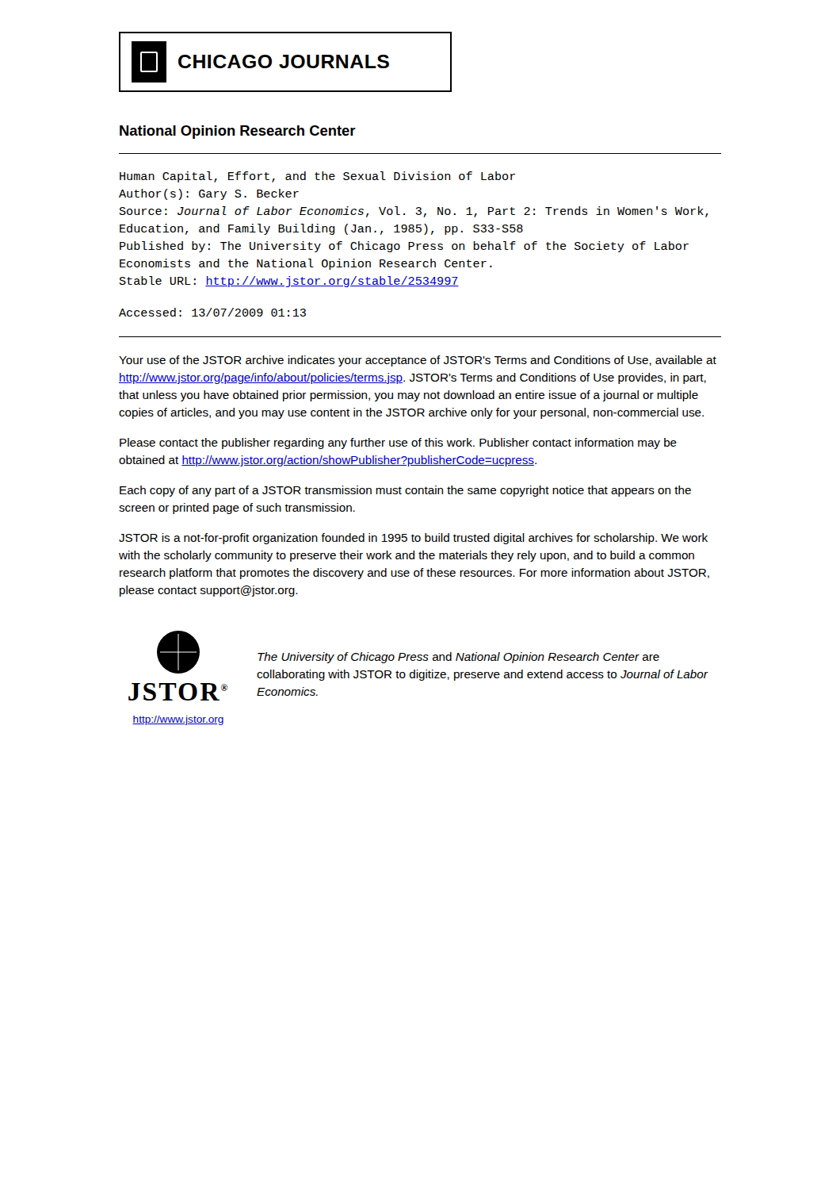CHICAGO JOURNALS
National Opinion Research Center
Human Capital, Effort, and the Sexual Division of Labor
Author(s): Gary S. Becker
Source: Journal of Labor Economics, Vol. 3, No. 1, Part 2: Trends in Women's Work, Education, and Family Building (Jan., 1985), pp. S33-S58
Published by: The University of Chicago Press on behalf of the Society of Labor Economists and the National Opinion Research Center.
Stable URL: http://www.jstor.org/stable/2534997
Accessed: 13/07/2009 01:13
Your use of the JSTOR archive indicates your acceptance of JSTOR's Terms and Conditions of Use, available at http://www.jstor.org/page/info/about/policies/terms.jsp. JSTOR's Terms and Conditions of Use provides, in part, that unless you have obtained prior permission, you may not download an entire issue of a journal or multiple copies of articles, and you may use content in the JSTOR archive only for your personal, non-commercial use.
Please contact the publisher regarding any further use of this work. Publisher contact information may be obtained at http://www.jstor.org/action/showPublisher?publisherCode=ucpress.
Each copy of any part of a JSTOR transmission must contain the same copyright notice that appears on the screen or printed page of such transmission.
JSTOR is a not-for-profit organization founded in 1995 to build trusted digital archives for scholarship. We work with the scholarly community to preserve their work and the materials they rely upon, and to build a common research platform that promotes the discovery and use of these resources. For more information about JSTOR, please contact support@jstor.org.
JSTOR®
http://www.jstor.org
The University of Chicago Press and National Opinion Research Center are collaborating with JSTOR to digitize, preserve and extend access to Journal of Labor Economics.